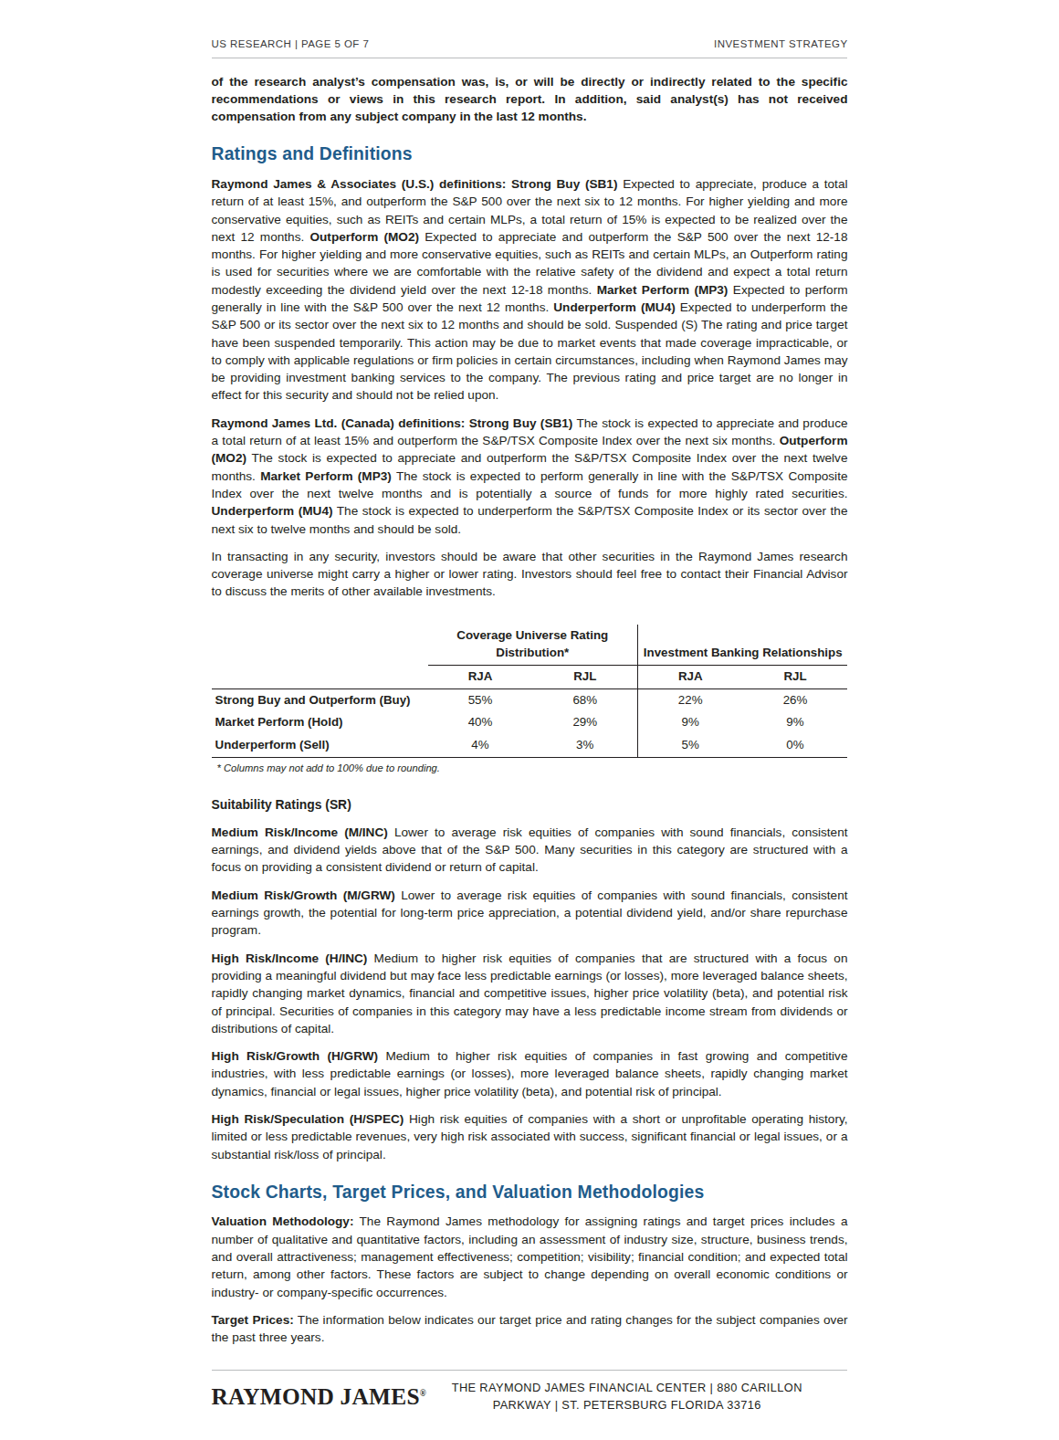US RESEARCH | PAGE 5 OF 7 INVESTMENT STRATEGY
of the research analyst’s compensation was, is, or will be directly or indirectly related to the specific recommendations or views in this research report. In addition, said analyst(s) has not received compensation from any subject company in the last 12 months.
Ratings and Definitions
Raymond James & Associates (U.S.) definitions: Strong Buy (SB1) Expected to appreciate, produce a total return of at least 15%, and outperform the S&P 500 over the next six to 12 months. For higher yielding and more conservative equities, such as REITs and certain MLPs, a total return of 15% is expected to be realized over the next 12 months. Outperform (MO2) Expected to appreciate and outperform the S&P 500 over the next 12-18 months. For higher yielding and more conservative equities, such as REITs and certain MLPs, an Outperform rating is used for securities where we are comfortable with the relative safety of the dividend and expect a total return modestly exceeding the dividend yield over the next 12-18 months. Market Perform (MP3) Expected to perform generally in line with the S&P 500 over the next 12 months. Underperform (MU4) Expected to underperform the S&P 500 or its sector over the next six to 12 months and should be sold. Suspended (S) The rating and price target have been suspended temporarily. This action may be due to market events that made coverage impracticable, or to comply with applicable regulations or firm policies in certain circumstances, including when Raymond James may be providing investment banking services to the company. The previous rating and price target are no longer in effect for this security and should not be relied upon.
Raymond James Ltd. (Canada) definitions: Strong Buy (SB1) The stock is expected to appreciate and produce a total return of at least 15% and outperform the S&P/TSX Composite Index over the next six months. Outperform (MO2) The stock is expected to appreciate and outperform the S&P/TSX Composite Index over the next twelve months. Market Perform (MP3) The stock is expected to perform generally in line with the S&P/TSX Composite Index over the next twelve months and is potentially a source of funds for more highly rated securities. Underperform (MU4) The stock is expected to underperform the S&P/TSX Composite Index or its sector over the next six to twelve months and should be sold.
In transacting in any security, investors should be aware that other securities in the Raymond James research coverage universe might carry a higher or lower rating. Investors should feel free to contact their Financial Advisor to discuss the merits of other available investments.
| | Coverage Universe Rating Distribution* | Investment Banking Relationships |
| --- | --- | --- |
| | RJA | RJL | RJA | RJL |
| Strong Buy and Outperform (Buy) | 55% | 68% | 22% | 26% |
| Market Perform (Hold) | 40% | 29% | 9% | 9% |
| Underperform (Sell) | 4% | 3% | 5% | 0% |
* Columns may not add to 100% due to rounding.
Suitability Ratings (SR)
Medium Risk/Income (M/INC) Lower to average risk equities of companies with sound financials, consistent earnings, and dividend yields above that of the S&P 500. Many securities in this category are structured with a focus on providing a consistent dividend or return of capital.
Medium Risk/Growth (M/GRW) Lower to average risk equities of companies with sound financials, consistent earnings growth, the potential for long-term price appreciation, a potential dividend yield, and/or share repurchase program.
High Risk/Income (H/INC) Medium to higher risk equities of companies that are structured with a focus on providing a meaningful dividend but may face less predictable earnings (or losses), more leveraged balance sheets, rapidly changing market dynamics, financial and competitive issues, higher price volatility (beta), and potential risk of principal. Securities of companies in this category may have a less predictable income stream from dividends or distributions of capital.
High Risk/Growth (H/GRW) Medium to higher risk equities of companies in fast growing and competitive industries, with less predictable earnings (or losses), more leveraged balance sheets, rapidly changing market dynamics, financial or legal issues, higher price volatility (beta), and potential risk of principal.
High Risk/Speculation (H/SPEC) High risk equities of companies with a short or unprofitable operating history, limited or less predictable revenues, very high risk associated with success, significant financial or legal issues, or a substantial risk/loss of principal.
Stock Charts, Target Prices, and Valuation Methodologies
Valuation Methodology: The Raymond James methodology for assigning ratings and target prices includes a number of qualitative and quantitative factors, including an assessment of industry size, structure, business trends, and overall attractiveness; management effectiveness; competition; visibility; financial condition; and expected total return, among other factors. These factors are subject to change depending on overall economic conditions or industry- or company-specific occurrences.
Target Prices: The information below indicates our target price and rating changes for the subject companies over the past three years.
RAYMOND JAMES®
THE RAYMOND JAMES FINANCIAL CENTER | 880 CARILLON PARKWAY | ST. PETERSBURG FLORIDA 33716